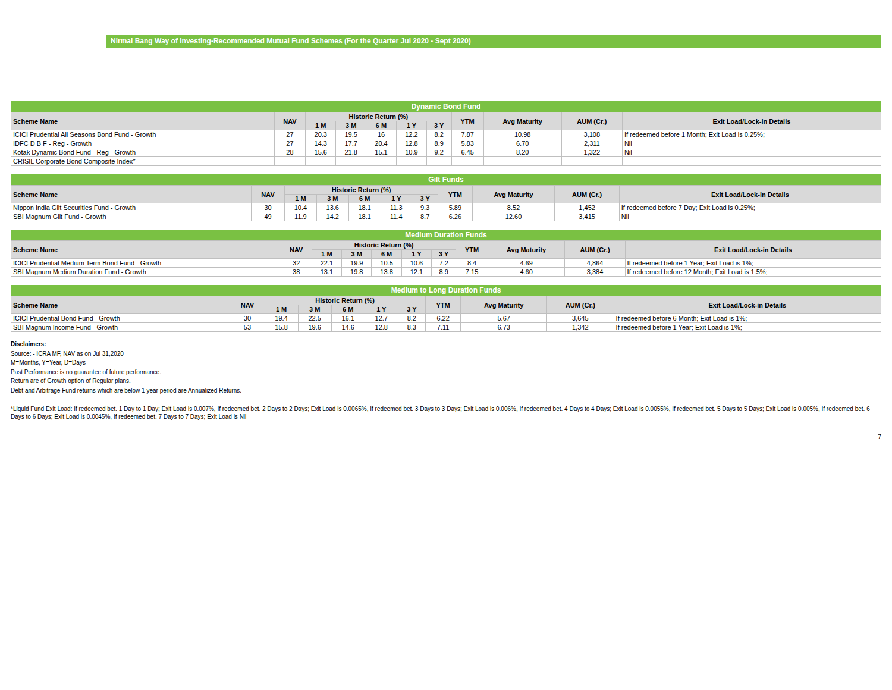Nirmal Bang Way of Investing-Recommended Mutual Fund Schemes (For the Quarter Jul 2020 - Sept 2020)
Dynamic Bond Fund
| Scheme Name | NAV | Historic Return (%) | YTM | Avg Maturity | AUM (Cr.) | Exit Load/Lock-in Details |
| --- | --- | --- | --- | --- | --- | --- |
| 1 M | 3 M | 6 M | 1 Y | 3 Y |
| ICICI Prudential All Seasons Bond Fund - Growth | 27 | 20.3 | 19.5 | 16 | 12.2 | 8.2 | 7.87 | 10.98 | 3,108 | If redeemed before 1 Month; Exit Load is 0.25%; |
| IDFC D B F - Reg - Growth | 27 | 14.3 | 17.7 | 20.4 | 12.8 | 8.9 | 5.83 | 6.70 | 2,311 | Nil |
| Kotak Dynamic Bond Fund - Reg - Growth | 28 | 15.6 | 21.8 | 15.1 | 10.9 | 9.2 | 6.45 | 8.20 | 1,322 | Nil |
| CRISIL Corporate Bond Composite Index* | -- | -- | -- | -- | -- | -- | -- | -- | -- | -- |
Gilt Funds
| Scheme Name | NAV | Historic Return (%) | YTM | Avg Maturity | AUM (Cr.) | Exit Load/Lock-in Details |
| --- | --- | --- | --- | --- | --- | --- |
| 1 M | 3 M | 6 M | 1 Y | 3 Y |
| Nippon India Gilt Securities Fund - Growth | 30 | 10.4 | 13.6 | 18.1 | 11.3 | 9.3 | 5.89 | 8.52 | 1,452 | If redeemed before 7 Day; Exit Load is 0.25%; |
| SBI Magnum Gilt Fund - Growth | 49 | 11.9 | 14.2 | 18.1 | 11.4 | 8.7 | 6.26 | 12.60 | 3,415 | Nil |
Medium Duration Funds
| Scheme Name | NAV | Historic Return (%) | YTM | Avg Maturity | AUM (Cr.) | Exit Load/Lock-in Details |
| --- | --- | --- | --- | --- | --- | --- |
| 1 M | 3 M | 6 M | 1 Y | 3 Y |
| ICICI Prudential Medium Term Bond Fund - Growth | 32 | 22.1 | 19.9 | 10.5 | 10.6 | 7.2 | 8.4 | 4.69 | 4,864 | If redeemed before 1 Year; Exit Load is 1%; |
| SBI Magnum Medium Duration Fund - Growth | 38 | 13.1 | 19.8 | 13.8 | 12.1 | 8.9 | 7.15 | 4.60 | 3,384 | If redeemed before 12 Month; Exit Load is 1.5%; |
Medium to Long Duration Funds
| Scheme Name | NAV | Historic Return (%) | YTM | Avg Maturity | AUM (Cr.) | Exit Load/Lock-in Details |
| --- | --- | --- | --- | --- | --- | --- |
| 1 M | 3 M | 6 M | 1 Y | 3 Y |
| ICICI Prudential Bond Fund - Growth | 30 | 19.4 | 22.5 | 16.1 | 12.7 | 8.2 | 6.22 | 5.67 | 3,645 | If redeemed before 6 Month; Exit Load is 1%; |
| SBI Magnum Income Fund - Growth | 53 | 15.8 | 19.6 | 14.6 | 12.8 | 8.3 | 7.11 | 6.73 | 1,342 | If redeemed before 1 Year; Exit Load is 1%; |
Disclaimers:
Source: - ICRA MF, NAV as on Jul 31,2020
M=Months, Y=Year, D=Days
Past Performance is no guarantee of future performance.
Return are of Growth option of Regular plans.
Debt and Arbitrage Fund returns which are below 1 year period are Annualized Returns.
*Liquid Fund Exit Load: If redeemed bet. 1 Day to 1 Day; Exit Load is 0.007%, If redeemed bet. 2 Days to 2 Days; Exit Load is 0.0065%, If redeemed bet. 3 Days to 3 Days; Exit Load is 0.006%, If redeemed bet. 4 Days to 4 Days; Exit Load is 0.0055%, If redeemed bet. 5 Days to 5 Days; Exit Load is 0.005%, If redeemed bet. 6 Days to 6 Days; Exit Load is 0.0045%, If redeemed bet. 7 Days to 7 Days; Exit Load is Nil
7